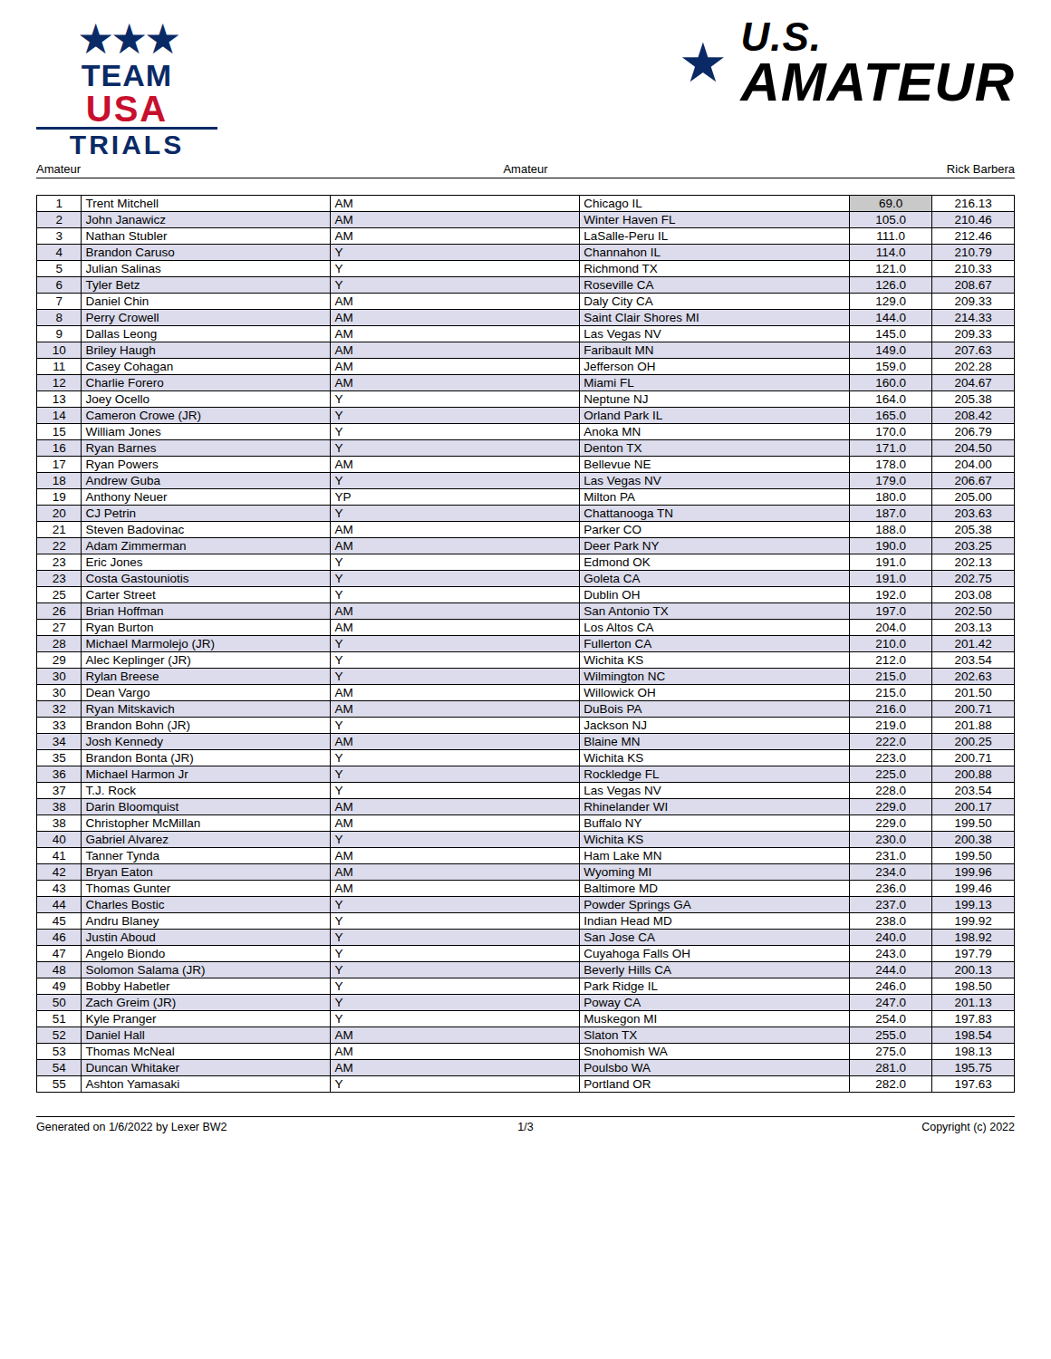★★★
TEAM
USA
TRIALS
★
U.S.
AMATEUR
Amateur Amateur Rick Barbera
| 1 | Trent Mitchell | AM | Chicago IL | 69.0 | 216.13 |
| 2 | John Janawicz | AM | Winter Haven FL | 105.0 | 210.46 |
| 3 | Nathan Stubler | AM | LaSalle-Peru IL | 111.0 | 212.46 |
| 4 | Brandon Caruso | Y | Channahon IL | 114.0 | 210.79 |
| 5 | Julian Salinas | Y | Richmond TX | 121.0 | 210.33 |
| 6 | Tyler Betz | Y | Roseville CA | 126.0 | 208.67 |
| 7 | Daniel Chin | AM | Daly City CA | 129.0 | 209.33 |
| 8 | Perry Crowell | AM | Saint Clair Shores MI | 144.0 | 214.33 |
| 9 | Dallas Leong | AM | Las Vegas NV | 145.0 | 209.33 |
| 10 | Briley Haugh | AM | Faribault MN | 149.0 | 207.63 |
| 11 | Casey Cohagan | AM | Jefferson OH | 159.0 | 202.28 |
| 12 | Charlie Forero | AM | Miami FL | 160.0 | 204.67 |
| 13 | Joey Ocello | Y | Neptune NJ | 164.0 | 205.38 |
| 14 | Cameron Crowe (JR) | Y | Orland Park IL | 165.0 | 208.42 |
| 15 | William Jones | Y | Anoka MN | 170.0 | 206.79 |
| 16 | Ryan Barnes | Y | Denton TX | 171.0 | 204.50 |
| 17 | Ryan Powers | AM | Bellevue NE | 178.0 | 204.00 |
| 18 | Andrew Guba | Y | Las Vegas NV | 179.0 | 206.67 |
| 19 | Anthony Neuer | YP | Milton PA | 180.0 | 205.00 |
| 20 | CJ Petrin | Y | Chattanooga TN | 187.0 | 203.63 |
| 21 | Steven Badovinac | AM | Parker CO | 188.0 | 205.38 |
| 22 | Adam Zimmerman | AM | Deer Park NY | 190.0 | 203.25 |
| 23 | Eric Jones | Y | Edmond OK | 191.0 | 202.13 |
| 23 | Costa Gastouniotis | Y | Goleta CA | 191.0 | 202.75 |
| 25 | Carter Street | Y | Dublin OH | 192.0 | 203.08 |
| 26 | Brian Hoffman | AM | San Antonio TX | 197.0 | 202.50 |
| 27 | Ryan Burton | AM | Los Altos CA | 204.0 | 203.13 |
| 28 | Michael Marmolejo (JR) | Y | Fullerton CA | 210.0 | 201.42 |
| 29 | Alec Keplinger (JR) | Y | Wichita KS | 212.0 | 203.54 |
| 30 | Rylan Breese | Y | Wilmington NC | 215.0 | 202.63 |
| 30 | Dean Vargo | AM | Willowick OH | 215.0 | 201.50 |
| 32 | Ryan Mitskavich | AM | DuBois PA | 216.0 | 200.71 |
| 33 | Brandon Bohn (JR) | Y | Jackson NJ | 219.0 | 201.88 |
| 34 | Josh Kennedy | AM | Blaine MN | 222.0 | 200.25 |
| 35 | Brandon Bonta (JR) | Y | Wichita KS | 223.0 | 200.71 |
| 36 | Michael Harmon Jr | Y | Rockledge FL | 225.0 | 200.88 |
| 37 | T.J. Rock | Y | Las Vegas NV | 228.0 | 203.54 |
| 38 | Darin Bloomquist | AM | Rhinelander WI | 229.0 | 200.17 |
| 38 | Christopher McMillan | AM | Buffalo NY | 229.0 | 199.50 |
| 40 | Gabriel Alvarez | Y | Wichita KS | 230.0 | 200.38 |
| 41 | Tanner Tynda | AM | Ham Lake MN | 231.0 | 199.50 |
| 42 | Bryan Eaton | AM | Wyoming MI | 234.0 | 199.96 |
| 43 | Thomas Gunter | AM | Baltimore MD | 236.0 | 199.46 |
| 44 | Charles Bostic | Y | Powder Springs GA | 237.0 | 199.13 |
| 45 | Andru Blaney | Y | Indian Head MD | 238.0 | 199.92 |
| 46 | Justin Aboud | Y | San Jose CA | 240.0 | 198.92 |
| 47 | Angelo Biondo | Y | Cuyahoga Falls OH | 243.0 | 197.79 |
| 48 | Solomon Salama (JR) | Y | Beverly Hills CA | 244.0 | 200.13 |
| 49 | Bobby Habetler | Y | Park Ridge IL | 246.0 | 198.50 |
| 50 | Zach Greim (JR) | Y | Poway CA | 247.0 | 201.13 |
| 51 | Kyle Pranger | Y | Muskegon MI | 254.0 | 197.83 |
| 52 | Daniel Hall | AM | Slaton TX | 255.0 | 198.54 |
| 53 | Thomas McNeal | AM | Snohomish WA | 275.0 | 198.13 |
| 54 | Duncan Whitaker | AM | Poulsbo WA | 281.0 | 195.75 |
| 55 | Ashton Yamasaki | Y | Portland OR | 282.0 | 197.63 |
Generated on 1/6/2022 by Lexer BW2 1/3 Copyright (c) 2022